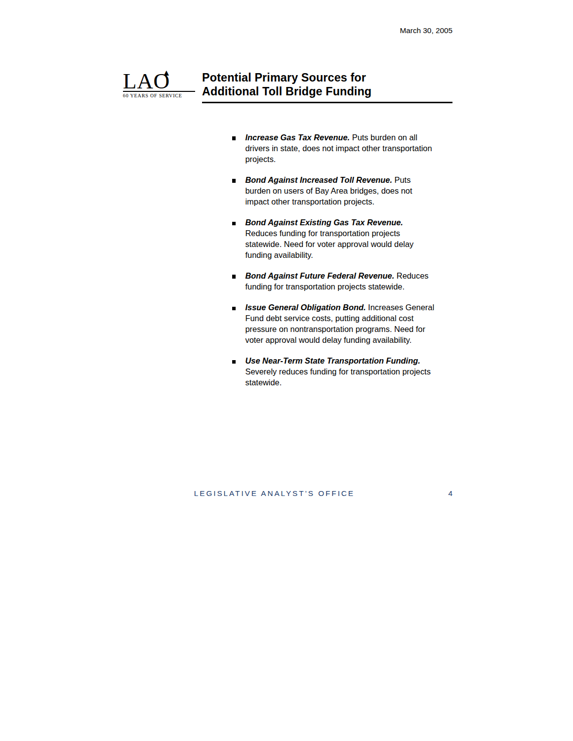March 30, 2005
LAO▲
60 YEARS OF SERVICE
Potential Primary Sources for
Additional Toll Bridge Funding
Increase Gas Tax Revenue. Puts burden on all drivers in state, does not impact other transportation projects.
Bond Against Increased Toll Revenue. Puts burden on users of Bay Area bridges, does not impact other transportation projects.
Bond Against Existing Gas Tax Revenue. Reduces funding for transportation projects statewide. Need for voter approval would delay funding availability.
Bond Against Future Federal Revenue. Reduces funding for transportation projects statewide.
Issue General Obligation Bond. Increases General Fund debt service costs, putting additional cost pressure on nontransportation programs. Need for voter approval would delay funding availability.
Use Near-Term State Transportation Funding. Severely reduces funding for transportation projects statewide.
LEGISLATIVE ANALYST’S OFFICE
4